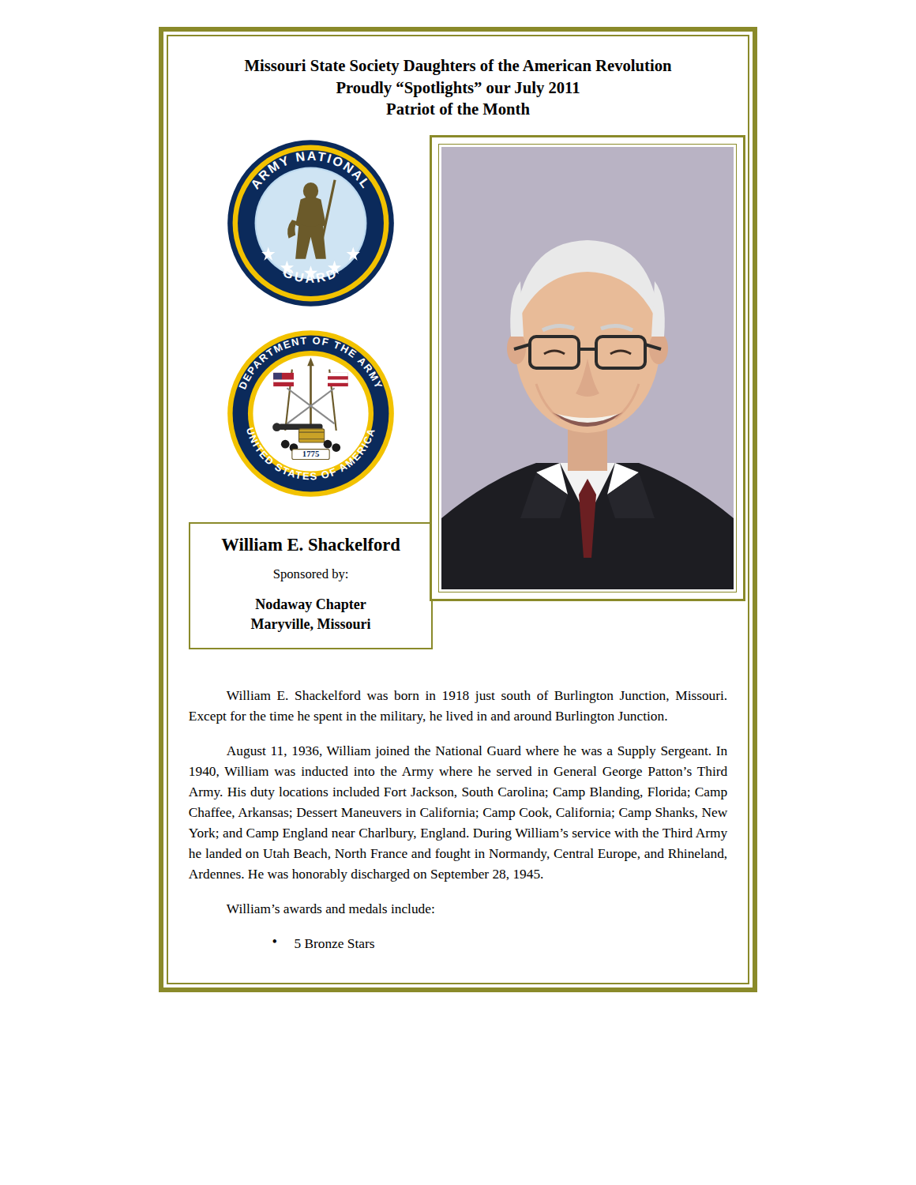Missouri State Society Daughters of the American Revolution
Proudly “Spotlights” our July 2011
Patriot of the Month
ARMY NATIONAL GUARD 1775 DEPARTMENT OF THE ARMY UNITED STATES OF AMERICA
William E. Shackelford
Sponsored by:
Nodaway Chapter
Maryville, Missouri
William E. Shackelford was born in 1918 just south of Burlington Junction, Missouri. Except for the time he spent in the military, he lived in and around Burlington Junction.
August 11, 1936, William joined the National Guard where he was a Supply Sergeant. In 1940, William was inducted into the Army where he served in General George Patton’s Third Army. His duty locations included Fort Jackson, South Carolina; Camp Blanding, Florida; Camp Chaffee, Arkansas; Dessert Maneuvers in California; Camp Cook, California; Camp Shanks, New York; and Camp England near Charlbury, England. During William’s service with the Third Army he landed on Utah Beach, North France and fought in Normandy, Central Europe, and Rhineland, Ardennes. He was honorably discharged on September 28, 1945.
William’s awards and medals include:
5 Bronze Stars